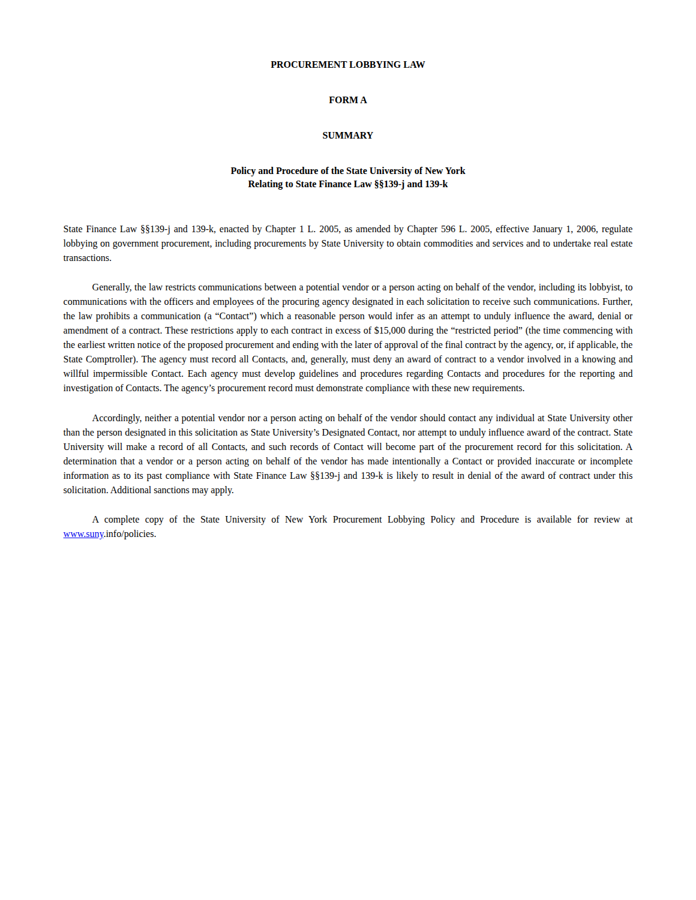PROCUREMENT LOBBYING LAW
FORM A
SUMMARY
Policy and Procedure of the State University of New York
Relating to State Finance Law §§139-j and 139-k
State Finance Law §§139-j and 139-k, enacted by Chapter 1 L. 2005, as amended by Chapter 596 L. 2005, effective January 1, 2006, regulate lobbying on government procurement, including procurements by State University to obtain commodities and services and to undertake real estate transactions.
Generally, the law restricts communications between a potential vendor or a person acting on behalf of the vendor, including its lobbyist, to communications with the officers and employees of the procuring agency designated in each solicitation to receive such communications. Further, the law prohibits a communication (a “Contact”) which a reasonable person would infer as an attempt to unduly influence the award, denial or amendment of a contract. These restrictions apply to each contract in excess of $15,000 during the “restricted period” (the time commencing with the earliest written notice of the proposed procurement and ending with the later of approval of the final contract by the agency, or, if applicable, the State Comptroller). The agency must record all Contacts, and, generally, must deny an award of contract to a vendor involved in a knowing and willful impermissible Contact. Each agency must develop guidelines and procedures regarding Contacts and procedures for the reporting and investigation of Contacts. The agency’s procurement record must demonstrate compliance with these new requirements.
Accordingly, neither a potential vendor nor a person acting on behalf of the vendor should contact any individual at State University other than the person designated in this solicitation as State University’s Designated Contact, nor attempt to unduly influence award of the contract. State University will make a record of all Contacts, and such records of Contact will become part of the procurement record for this solicitation. A determination that a vendor or a person acting on behalf of the vendor has made intentionally a Contact or provided inaccurate or incomplete information as to its past compliance with State Finance Law §§139-j and 139-k is likely to result in denial of the award of contract under this solicitation. Additional sanctions may apply.
A complete copy of the State University of New York Procurement Lobbying Policy and Procedure is available for review at www.suny.info/policies.